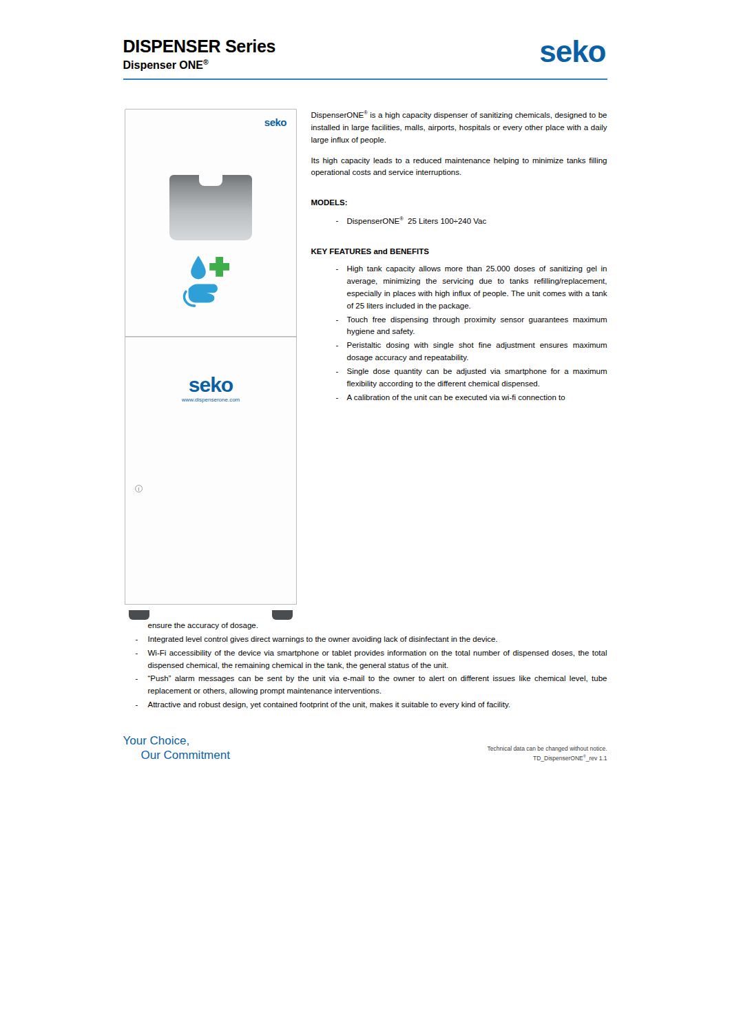DISPENSER Series
Dispenser ONE®
seko
seko
seko
www.dispenserone.com
DispenserONE® is a high capacity dispenser of sanitizing chemicals, designed to be installed in large facilities, malls, airports, hospitals or every other place with a daily large influx of people.
Its high capacity leads to a reduced maintenance helping to minimize tanks filling operational costs and service interruptions.
MODELS:
DispenserONE® 25 Liters 100÷240 Vac
KEY FEATURES and BENEFITS
High tank capacity allows more than 25.000 doses of sanitizing gel in average, minimizing the servicing due to tanks refilling/replacement, especially in places with high influx of people. The unit comes with a tank of 25 liters included in the package.
Touch free dispensing through proximity sensor guarantees maximum hygiene and safety.
Peristaltic dosing with single shot fine adjustment ensures maximum dosage accuracy and repeatability.
Single dose quantity can be adjusted via smartphone for a maximum flexibility according to the different chemical dispensed.
A calibration of the unit can be executed via wi-fi connection to
ensure the accuracy of dosage.
Integrated level control gives direct warnings to the owner avoiding lack of disinfectant in the device.
Wi-Fi accessibility of the device via smartphone or tablet provides information on the total number of dispensed doses, the total dispensed chemical, the remaining chemical in the tank, the general status of the unit.
“Push” alarm messages can be sent by the unit via e-mail to the owner to alert on different issues like chemical level, tube replacement or others, allowing prompt maintenance interventions.
Attractive and robust design, yet contained footprint of the unit, makes it suitable to every kind of facility.
Your Choice,
Our Commitment
Technical data can be changed without notice.
TD_DispenserONE®_rev 1.1